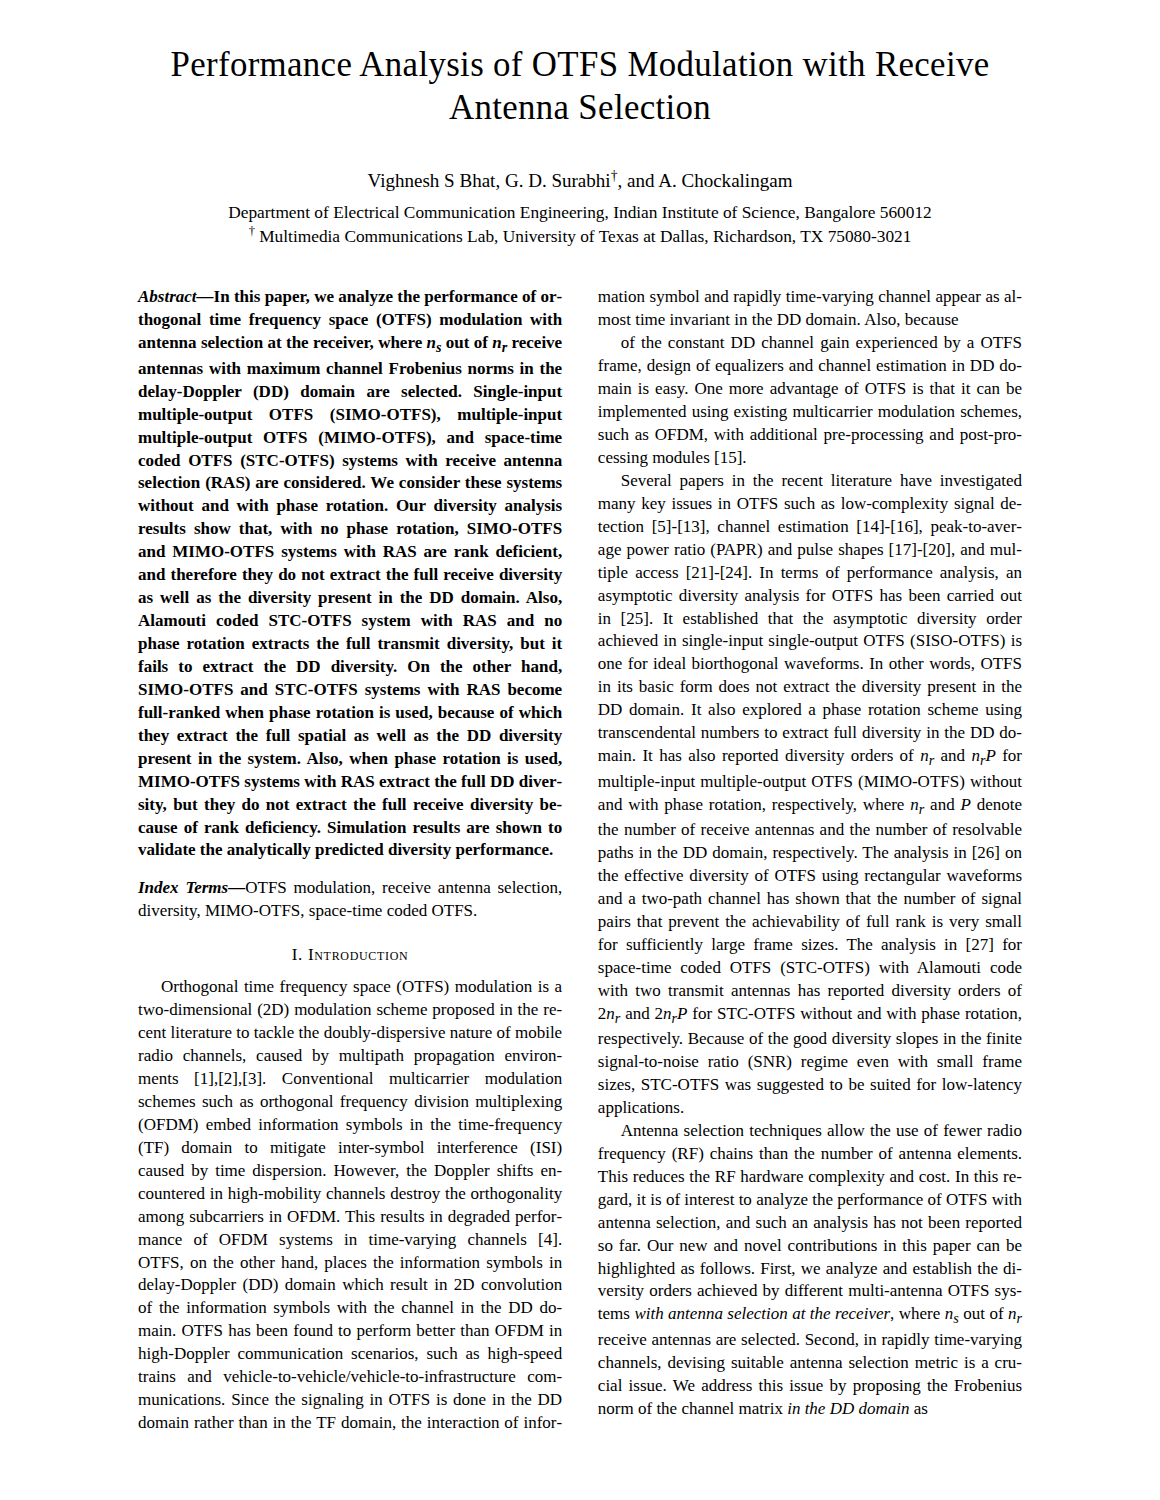Performance Analysis of OTFS Modulation with Receive
Antenna Selection
Vighnesh S Bhat, G. D. Surabhi†, and A. Chockalingam
Department of Electrical Communication Engineering, Indian Institute of Science, Bangalore 560012
† Multimedia Communications Lab, University of Texas at Dallas, Richardson, TX 75080-3021
Abstract—In this paper, we analyze the performance of orthogonal time frequency space (OTFS) modulation with antenna selection at the receiver, where ns out of nr receive antennas with maximum channel Frobenius norms in the delay-Doppler (DD) domain are selected. Single-input multiple-output OTFS (SIMO-OTFS), multiple-input multiple-output OTFS (MIMO-OTFS), and space-time coded OTFS (STC-OTFS) systems with receive antenna selection (RAS) are considered. We consider these systems without and with phase rotation. Our diversity analysis results show that, with no phase rotation, SIMO-OTFS and MIMO-OTFS systems with RAS are rank deficient, and therefore they do not extract the full receive diversity as well as the diversity present in the DD domain. Also, Alamouti coded STC-OTFS system with RAS and no phase rotation extracts the full transmit diversity, but it fails to extract the DD diversity. On the other hand, SIMO-OTFS and STC-OTFS systems with RAS become full-ranked when phase rotation is used, because of which they extract the full spatial as well as the DD diversity present in the system. Also, when phase rotation is used, MIMO-OTFS systems with RAS extract the full DD diversity, but they do not extract the full receive diversity because of rank deficiency. Simulation results are shown to validate the analytically predicted diversity performance.
Index Terms—OTFS modulation, receive antenna selection, diversity, MIMO-OTFS, space-time coded OTFS.
I. Introduction
Orthogonal time frequency space (OTFS) modulation is a two-dimensional (2D) modulation scheme proposed in the recent literature to tackle the doubly-dispersive nature of mobile radio channels, caused by multipath propagation environments [1],[2],[3]. Conventional multicarrier modulation schemes such as orthogonal frequency division multiplexing (OFDM) embed information symbols in the time-frequency (TF) domain to mitigate inter-symbol interference (ISI) caused by time dispersion. However, the Doppler shifts encountered in high-mobility channels destroy the orthogonality among subcarriers in OFDM. This results in degraded performance of OFDM systems in time-varying channels [4]. OTFS, on the other hand, places the information symbols in delay-Doppler (DD) domain which result in 2D convolution of the information symbols with the channel in the DD domain. OTFS has been found to perform better than OFDM in high-Doppler communication scenarios, such as high-speed trains and vehicle-to-vehicle/vehicle-to-infrastructure communications. Since the signaling in OTFS is done in the DD domain rather than in the TF domain, the interaction of information symbol and rapidly time-varying channel appear as almost time invariant in the DD domain. Also, because
of the constant DD channel gain experienced by a OTFS frame, design of equalizers and channel estimation in DD domain is easy. One more advantage of OTFS is that it can be implemented using existing multicarrier modulation schemes, such as OFDM, with additional pre-processing and post-processing modules [15].
Several papers in the recent literature have investigated many key issues in OTFS such as low-complexity signal detection [5]-[13], channel estimation [14]-[16], peak-to-average power ratio (PAPR) and pulse shapes [17]-[20], and multiple access [21]-[24]. In terms of performance analysis, an asymptotic diversity analysis for OTFS has been carried out in [25]. It established that the asymptotic diversity order achieved in single-input single-output OTFS (SISO-OTFS) is one for ideal biorthogonal waveforms. In other words, OTFS in its basic form does not extract the diversity present in the DD domain. It also explored a phase rotation scheme using transcendental numbers to extract full diversity in the DD domain. It has also reported diversity orders of nr and nrP for multiple-input multiple-output OTFS (MIMO-OTFS) without and with phase rotation, respectively, where nr and P denote the number of receive antennas and the number of resolvable paths in the DD domain, respectively. The analysis in [26] on the effective diversity of OTFS using rectangular waveforms and a two-path channel has shown that the number of signal pairs that prevent the achievability of full rank is very small for sufficiently large frame sizes. The analysis in [27] for space-time coded OTFS (STC-OTFS) with Alamouti code with two transmit antennas has reported diversity orders of 2nr and 2nrP for STC-OTFS without and with phase rotation, respectively. Because of the good diversity slopes in the finite signal-to-noise ratio (SNR) regime even with small frame sizes, STC-OTFS was suggested to be suited for low-latency applications.
Antenna selection techniques allow the use of fewer radio frequency (RF) chains than the number of antenna elements. This reduces the RF hardware complexity and cost. In this regard, it is of interest to analyze the performance of OTFS with antenna selection, and such an analysis has not been reported so far. Our new and novel contributions in this paper can be highlighted as follows. First, we analyze and establish the diversity orders achieved by different multi-antenna OTFS systems with antenna selection at the receiver, where ns out of nr receive antennas are selected. Second, in rapidly time-varying channels, devising suitable antenna selection metric is a crucial issue. We address this issue by proposing the Frobenius norm of the channel matrix in the DD domain as